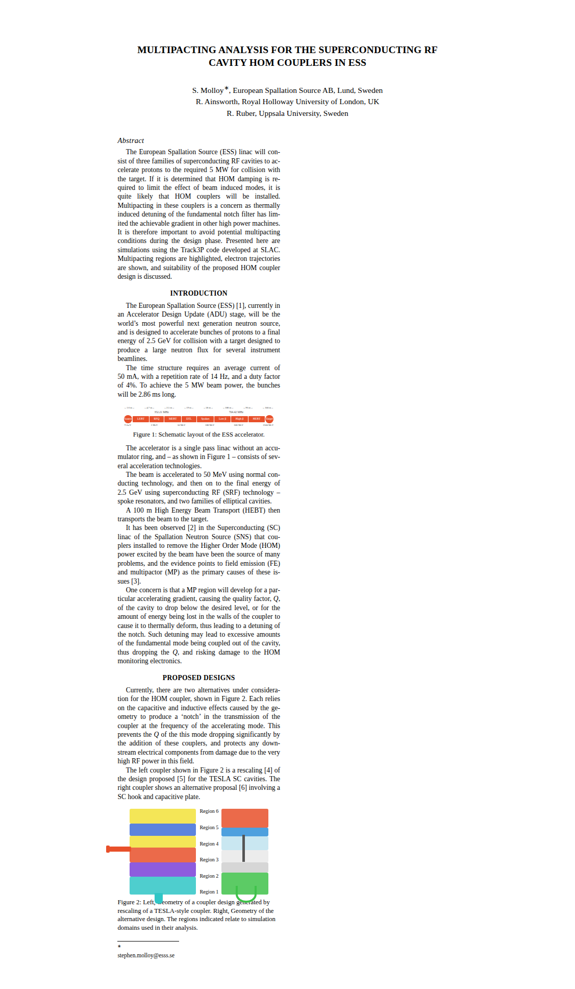MULTIPACTING ANALYSIS FOR THE SUPERCONDUCTING RF
CAVITY HOM COUPLERS IN ESS
S. Molloy∗, European Spallation Source AB, Lund, Sweden R. Ainsworth, Royal Holloway University of London, UK R. Ruber, Uppsala University, Sweden
Abstract
The European Spallation Source (ESS) linac will consist of three families of superconducting RF cavities to accelerate protons to the required 5 MW for collision with the target. If it is determined that HOM damping is required to limit the effect of beam induced modes, it is quite likely that HOM couplers will be installed. Multipacting in these couplers is a concern as thermally induced detuning of the fundamental notch filter has limited the achievable gradient in other high power machines. It is therefore important to avoid potential multipacting conditions during the design phase. Presented here are simulations using the Track3P code developed at SLAC. Multipacting regions are highlighted, electron trajectories are shown, and suitability of the proposed HOM coupler design is discussed.
INTRODUCTION
The European Spallation Source (ESS) [1], currently in an Accelerator Design Update (ADU) stage, will be the world’s most powerful next generation neutron source, and is designed to accelerate bunches of protons to a final energy of 2.5 GeV for collision with a target designed to produce a large neutron flux for several instrument beamlines.
The time structure requires an average current of 50 mA, with a repetition rate of 14 Hz, and a duty factor of 4%. To achieve the 5 MW beam power, the bunches will be 2.86 ms long.
←1.6 m→←4.7 m→←2.5 m→←19 m→←58 m→←188 m→←96 m→←100 m→
352.21 MHz 704.42 MHz
Source
LEBT
RFQ
MEBT
DTL
Spokes
Low β
High β
HEBT
Target
75 keV 3 MeV 50 MeV 188 MeV 606 MeV 2500 MeV
Figure 1: Schematic layout of the ESS accelerator.
The accelerator is a single pass linac without an accumulator ring, and – as shown in Figure 1 – consists of several acceleration technologies.
The beam is accelerated to 50 MeV using normal conducting technology, and then on to the final energy of 2.5 GeV using superconducting RF (SRF) technology – spoke resonators, and two families of elliptical cavities.
A 100 m High Energy Beam Transport (HEBT) then transports the beam to the target.
It has been observed [2] in the Superconducting (SC) linac of the Spallation Neutron Source (SNS) that couplers installed to remove the Higher Order Mode (HOM) power excited by the beam have been the source of many problems, and the evidence points to field emission (FE) and multipactor (MP) as the primary causes of these issues [3].
One concern is that a MP region will develop for a particular accelerating gradient, causing the quality factor, Q, of the cavity to drop below the desired level, or for the amount of energy being lost in the walls of the coupler to cause it to thermally deform, thus leading to a detuning of the notch. Such detuning may lead to excessive amounts of the fundamental mode being coupled out of the cavity, thus dropping the Q, and risking damage to the HOM monitoring electronics.
PROPOSED DESIGNS
Currently, there are two alternatives under consideration for the HOM coupler, shown in Figure 2. Each relies on the capacitive and inductive effects caused by the geometry to produce a ‘notch’ in the transmission of the coupler at the frequency of the accelerating mode. This prevents the Q of the this mode dropping significantly by the addition of these couplers, and protects any downstream electrical components from damage due to the very high RF power in this field.
The left coupler shown in Figure 2 is a rescaling [4] of the design proposed [5] for the TESLA SC cavities. The right coupler shows an alternative proposal [6] involving a SC hook and capacitive plate.
Region 6 Region 5 Region 4 Region 3 Region 2 Region 1
Figure 2: Left, Geometry of a coupler design generated by rescaling of a TESLA-style coupler. Right, Geometry of the alternative design. The regions indicated relate to simulation domains used in their analysis.
∗ stephen.molloy@esss.se